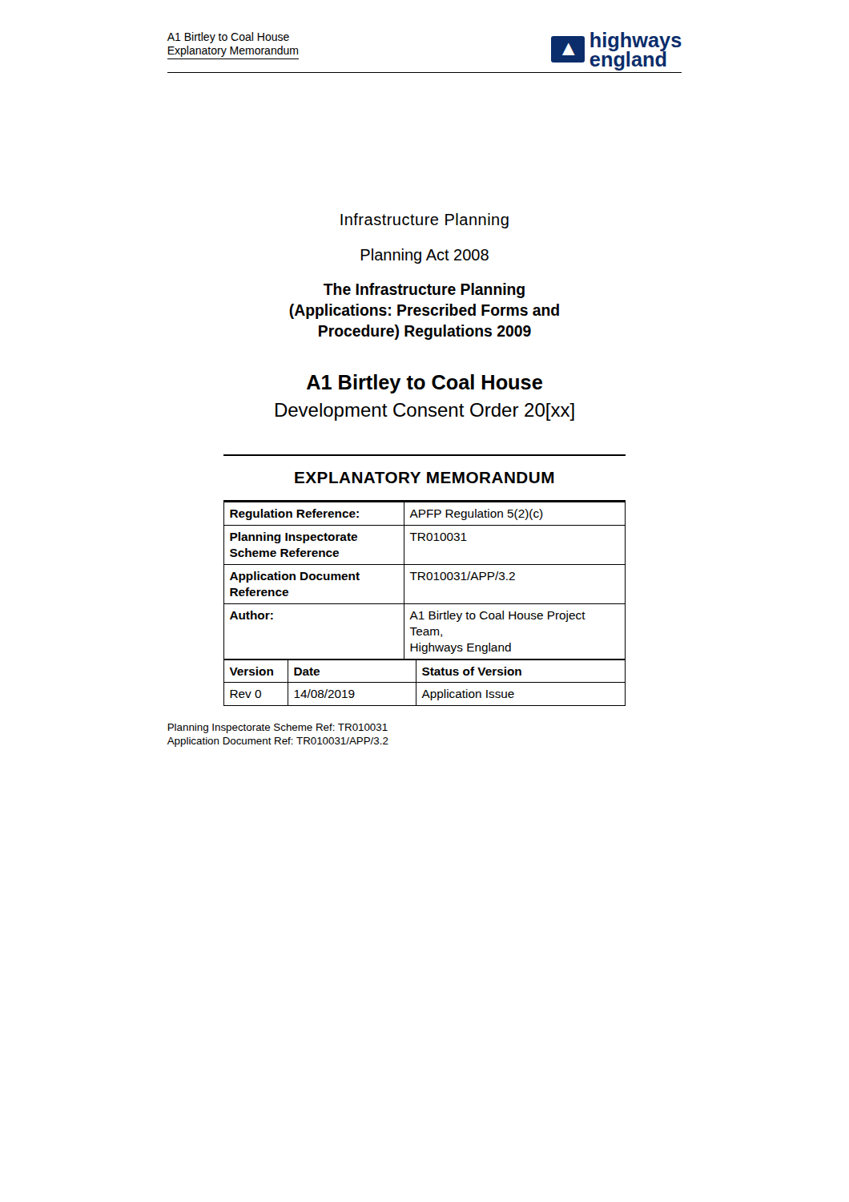A1 Birtley to Coal House
Explanatory Memorandum
▲highways england
Infrastructure Planning
Planning Act 2008
The Infrastructure Planning
(Applications: Prescribed Forms and
Procedure) Regulations 2009
A1 Birtley to Coal House
Development Consent Order 20[xx]
EXPLANATORY MEMORANDUM
| Regulation Reference: | APFP Regulation 5(2)(c) |
| Planning Inspectorate Scheme Reference | TR010031 |
| Application Document Reference | TR010031/APP/3.2 |
| Author: | A1 Birtley to Coal House Project Team, Highways England |
| Version | Date | Status of Version |
| --- | --- | --- |
| Rev 0 | 14/08/2019 | Application Issue |
Planning Inspectorate Scheme Ref: TR010031
Application Document Ref: TR010031/APP/3.2